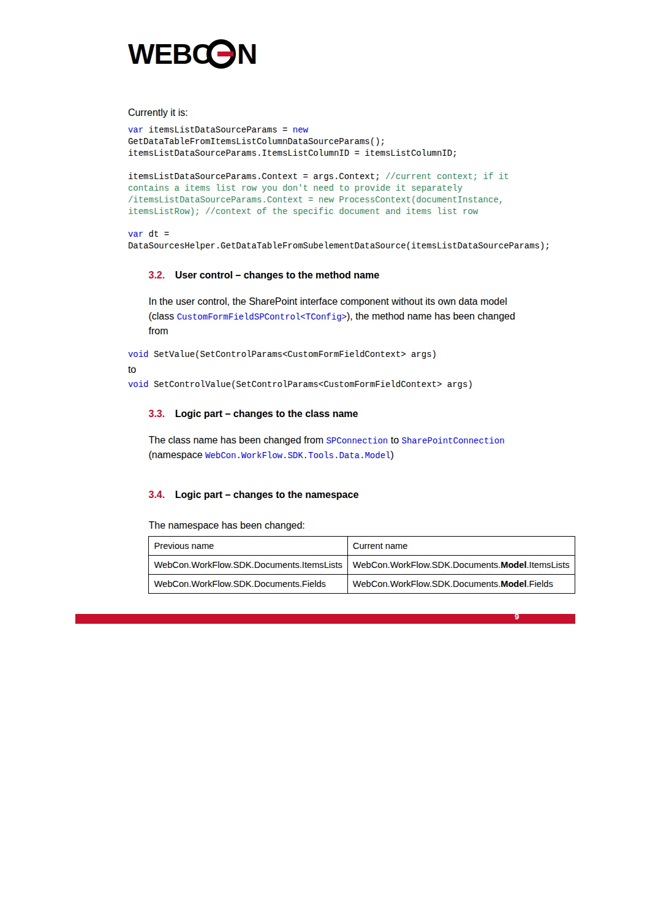WEBC N
Currently it is:
var itemsListDataSourceParams = new GetDataTableFromItemsListColumnDataSourceParams(); itemsListDataSourceParams.ItemsListColumnID = itemsListColumnID; itemsListDataSourceParams.Context = args.Context; //current context; if it contains a items list row you don't need to provide it separately /itemsListDataSourceParams.Context = new ProcessContext(documentInstance, itemsListRow); //context of the specific document and items list row var dt = DataSourcesHelper.GetDataTableFromSubelementDataSource(itemsListDataSourceParams);
3.2. User control – changes to the method name
In the user control, the SharePoint interface component without its own data model (class CustomFormFieldSPControl<TConfig>), the method name has been changed from
void SetValue(SetControlParams<CustomFormFieldContext> args)
to
void SetControlValue(SetControlParams<CustomFormFieldContext> args)
3.3. Logic part – changes to the class name
The class name has been changed from SPConnection to SharePointConnection (namespace WebCon.WorkFlow.SDK.Tools.Data.Model)
3.4. Logic part – changes to the namespace
The namespace has been changed:
| Previous name | Current name |
| WebCon.WorkFlow.SDK.Documents.ItemsLists | WebCon.WorkFlow.SDK.Documents. Model .ItemsLists |
| WebCon.WorkFlow.SDK.Documents.Fields | WebCon.WorkFlow.SDK.Documents. Model .Fields |
9